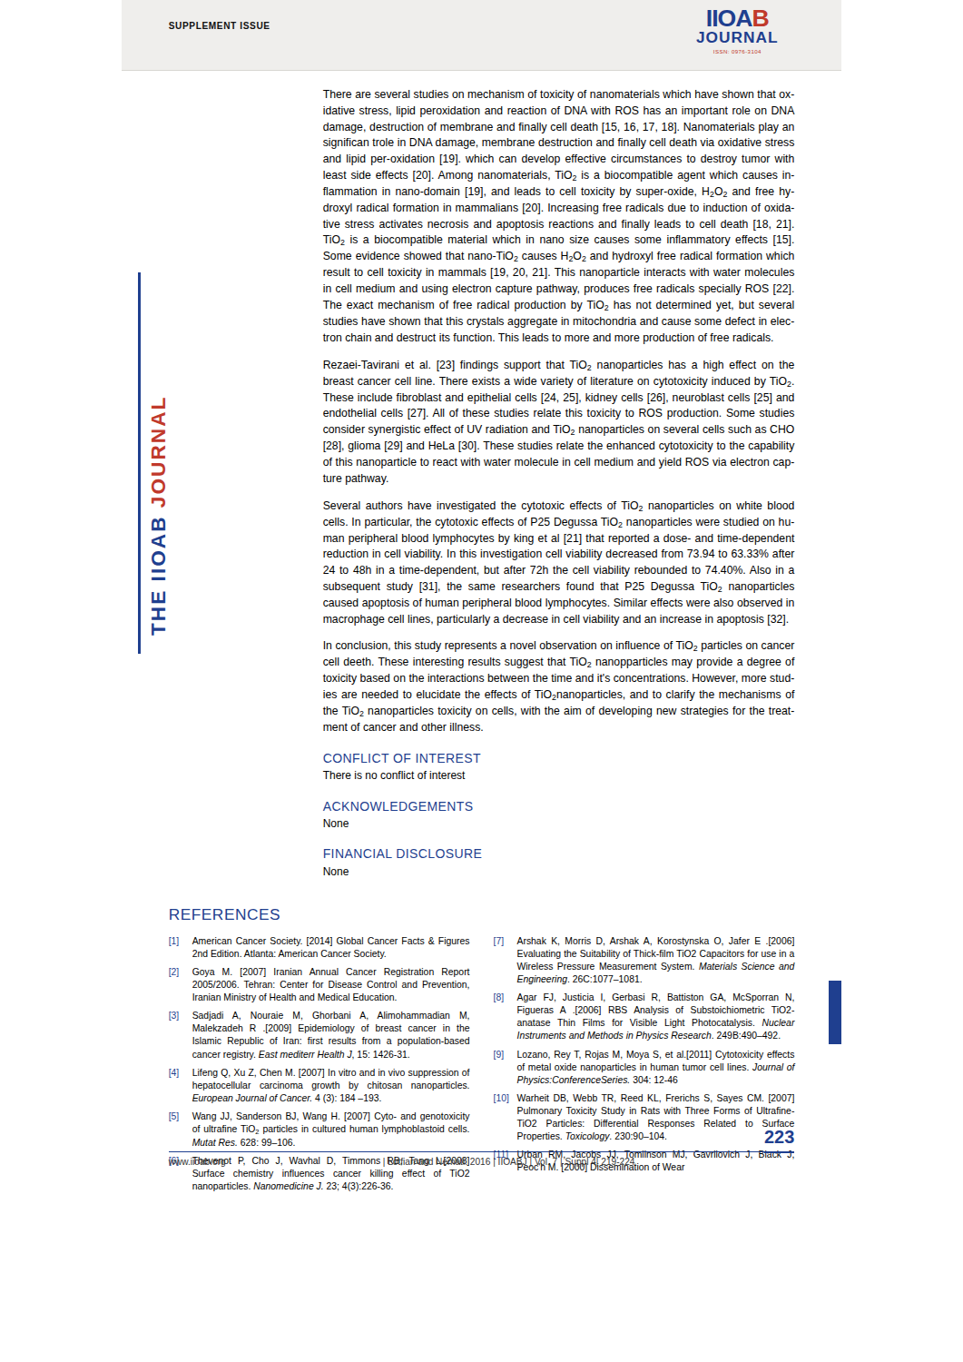SUPPLEMENT ISSUE
IIOAB
JOURNAL
ISSN: 0976-3104
THE IIOAB JOURNAL
There are several studies on mechanism of toxicity of nanomaterials which have shown that oxidative stress, lipid peroxidation and reaction of DNA with ROS has an important role on DNA damage, destruction of membrane and finally cell death [15, 16, 17, 18]. Nanomaterials play an significan trole in DNA damage, membrane destruction and finally cell death via oxidative stress and lipid per-oxidation [19]. which can develop effective circumstances to destroy tumor with least side effects [20]. Among nanomaterials, TiO2 is a biocompatible agent which causes inflammation in nano-domain [19], and leads to cell toxicity by super-oxide, H2O2 and free hydroxyl radical formation in mammalians [20]. Increasing free radicals due to induction of oxidative stress activates necrosis and apoptosis reactions and finally leads to cell death [18, 21]. TiO2 is a biocompatible material which in nano size causes some inflammatory effects [15]. Some evidence showed that nano-TiO2 causes H2O2 and hydroxyl free radical formation which result to cell toxicity in mammals [19, 20, 21]. This nanoparticle interacts with water molecules in cell medium and using electron capture pathway, produces free radicals specially ROS [22]. The exact mechanism of free radical production by TiO2 has not determined yet, but several studies have shown that this crystals aggregate in mitochondria and cause some defect in electron chain and destruct its function. This leads to more and more production of free radicals.
Rezaei-Tavirani et al. [23] findings support that TiO2 nanoparticles has a high effect on the breast cancer cell line. There exists a wide variety of literature on cytotoxicity induced by TiO2. These include fibroblast and epithelial cells [24, 25], kidney cells [26], neuroblast cells [25] and endothelial cells [27]. All of these studies relate this toxicity to ROS production. Some studies consider synergistic effect of UV radiation and TiO2 nanoparticles on several cells such as CHO [28], glioma [29] and HeLa [30]. These studies relate the enhanced cytotoxicity to the capability of this nanoparticle to react with water molecule in cell medium and yield ROS via electron capture pathway.
Several authors have investigated the cytotoxic effects of TiO2 nanoparticles on white blood cells. In particular, the cytotoxic effects of P25 Degussa TiO2 nanoparticles were studied on human peripheral blood lymphocytes by king et al [21] that reported a dose- and time-dependent reduction in cell viability. In this investigation cell viability decreased from 73.94 to 63.33% after 24 to 48h in a time-dependent, but after 72h the cell viability rebounded to 74.40%. Also in a subsequent study [31], the same researchers found that P25 Degussa TiO2 nanoparticles caused apoptosis of human peripheral blood lymphocytes. Similar effects were also observed in macrophage cell lines, particularly a decrease in cell viability and an increase in apoptosis [32].
In conclusion, this study represents a novel observation on influence of TiO2 particles on cancer cell deeth. These interesting results suggest that TiO2 nanopparticles may provide a degree of toxicity based on the interactions between the time and it's concentrations. However, more studies are needed to elucidate the effects of TiO2nanoparticles, and to clarify the mechanisms of the TiO2 nanoparticles toxicity on cells, with the aim of developing new strategies for the treatment of cancer and other illness.
CONFLICT OF INTEREST
There is no conflict of interest
ACKNOWLEDGEMENTS
None
FINANCIAL DISCLOSURE
None
REFERENCES
[1]
American Cancer Society. [2014] Global Cancer Facts & Figures 2nd Edition. Atlanta: American Cancer Society.
[2]
Goya M. [2007] Iranian Annual Cancer Registration Report 2005/2006. Tehran: Center for Disease Control and Prevention, Iranian Ministry of Health and Medical Education.
[3]
Sadjadi A, Nouraie M, Ghorbani A, Alimohammadian M, Malekzadeh R .[2009] Epidemiology of breast cancer in the Islamic Republic of Iran: first results from a population-based cancer registry. East mediterr Health J, 15: 1426-31.
[4]
Lifeng Q, Xu Z, Chen M. [2007] In vitro and in vivo suppression of hepatocellular carcinoma growth by chitosan nanoparticles. European Journal of Cancer. 4 (3): 184 –193.
[5]
Wang JJ, Sanderson BJ, Wang H. [2007] Cyto- and genotoxicity of ultrafine TiO2 particles in cultured human lymphoblastoid cells. Mutat Res. 628: 99–106.
[6]
Thevenot P, Cho J, Wavhal D, Timmons RB, Tang L.[2008] Surface chemistry influences cancer killing effect of TiO2 nanoparticles. Nanomedicine J. 23; 4(3):226-36.
[7]
Arshak K, Morris D, Arshak A, Korostynska O, Jafer E .[2006] Evaluating the Suitability of Thick-film TiO2 Capacitors for use in a Wireless Pressure Measurement System. Materials Science and Engineering. 26C:1077–1081.
[8]
Agar FJ, Justicia I, Gerbasi R, Battiston GA, McSporran N, Figueras A .[2006] RBS Analysis of Substoichiometric TiO2-anatase Thin Films for Visible Light Photocatalysis. Nuclear Instruments and Methods in Physics Research. 249B:490–492.
[9]
Lozano, Rey T, Rojas M, Moya S, et al.[2011] Cytotoxicity effects of metal oxide nanoparticles in human tumor cell lines. Journal of Physics:ConferenceSeries. 304: 12-46
[10]
Warheit DB, Webb TR, Reed KL, Frerichs S, Sayes CM. [2007] Pulmonary Toxicity Study in Rats with Three Forms of Ultrafine-TiO2 Particles: Differential Responses Related to Surface Properties. Toxicology. 230:90–104.
[11]
Urban RM, Jacobs JJ, Tomlinson MJ, Gavrilovich J, Black J, Peoc'h M. [2000] Dissemination of Wear
223
www.iioab.org
| Lotfian and Nemati. 2016 | IIOABJ | Vol. 7 | Suppl 4| 219-224